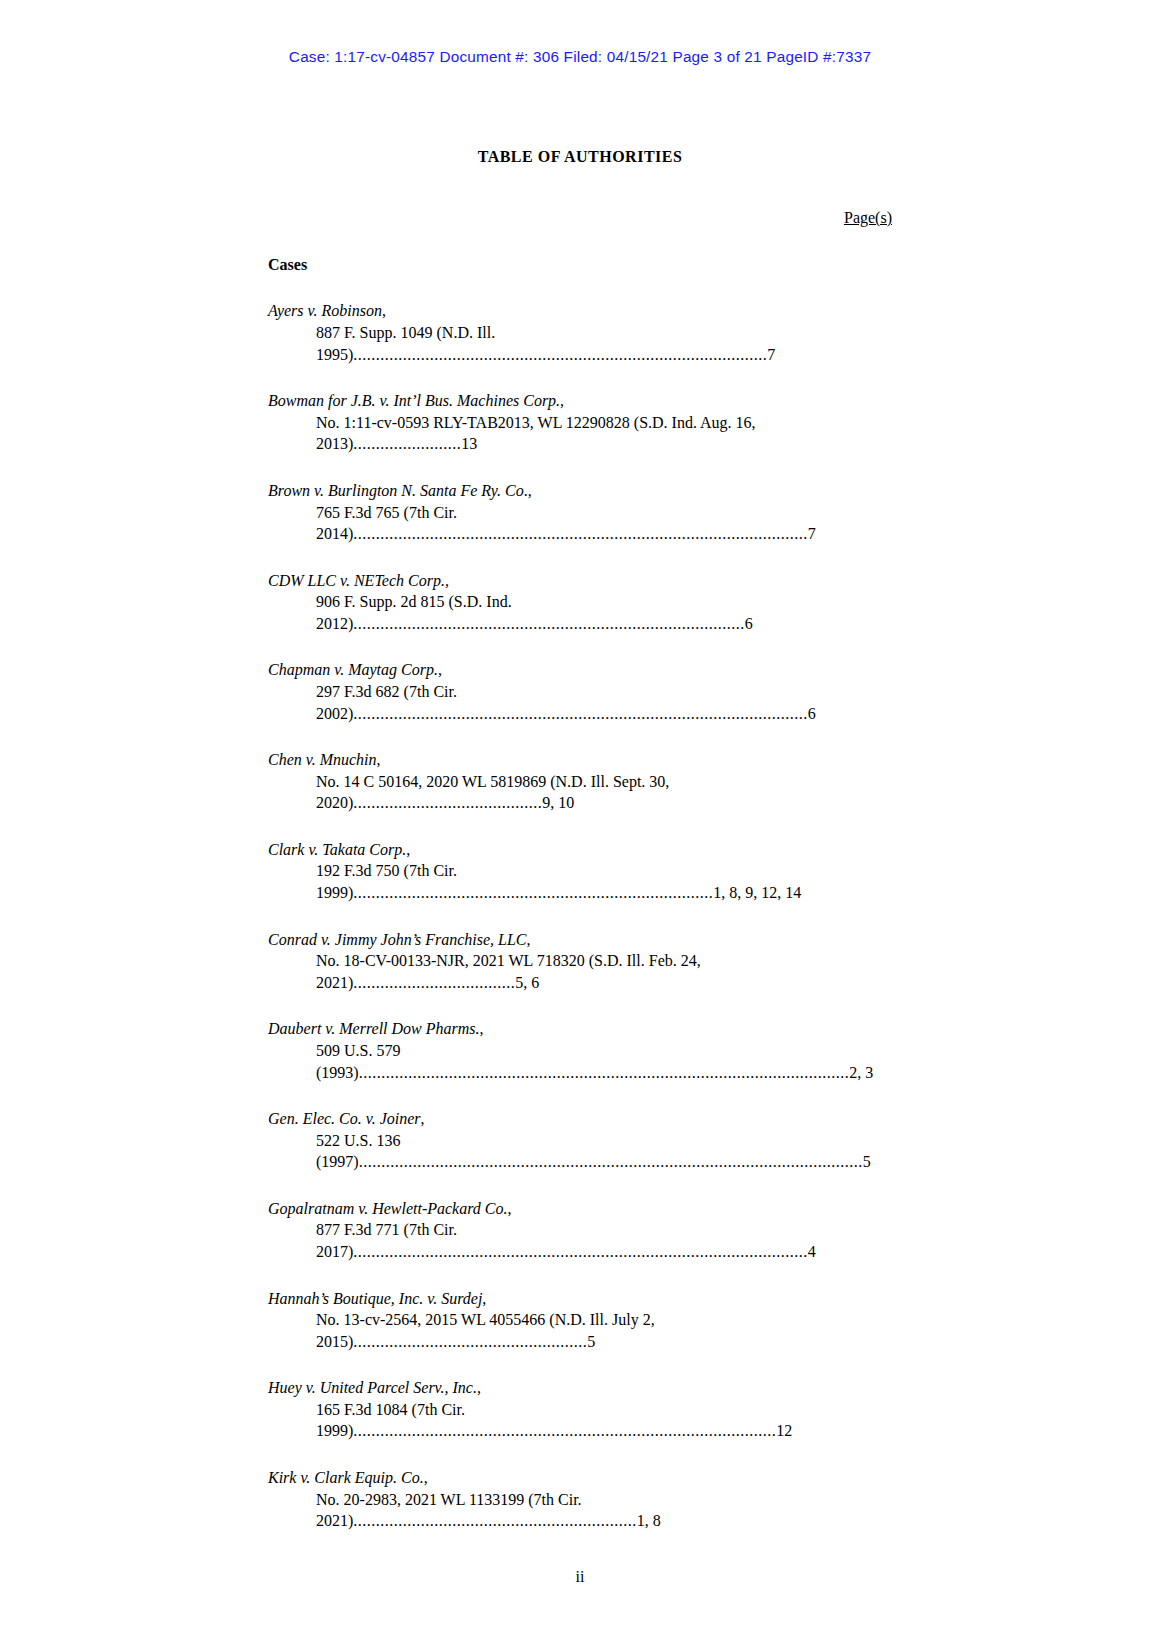Case: 1:17-cv-04857 Document #: 306 Filed: 04/15/21 Page 3 of 21 PageID #:7337
TABLE OF AUTHORITIES
Page(s)
Cases
Ayers v. Robinson, 887 F. Supp. 1049 (N.D. Ill. 1995)............................................................................................ 7
Bowman for J.B. v. Int’l Bus. Machines Corp., No. 1:11-cv-0593 RLY-TAB2013, WL 12290828 (S.D. Ind. Aug. 16, 2013)........................ 13
Brown v. Burlington N. Santa Fe Ry. Co., 765 F.3d 765 (7th Cir. 2014)..................................................................................................... 7
CDW LLC v. NETech Corp., 906 F. Supp. 2d 815 (S.D. Ind. 2012)....................................................................................... 6
Chapman v. Maytag Corp., 297 F.3d 682 (7th Cir. 2002)..................................................................................................... 6
Chen v. Mnuchin, No. 14 C 50164, 2020 WL 5819869 (N.D. Ill. Sept. 30, 2020).......................................... 9, 10
Clark v. Takata Corp., 192 F.3d 750 (7th Cir. 1999)................................................................................ 1, 8, 9, 12, 14
Conrad v. Jimmy John’s Franchise, LLC, No. 18-CV-00133-NJR, 2021 WL 718320 (S.D. Ill. Feb. 24, 2021).................................... 5, 6
Daubert v. Merrell Dow Pharms., 509 U.S. 579 (1993)............................................................................................................. 2, 3
Gen. Elec. Co. v. Joiner, 522 U.S. 136 (1997)................................................................................................................ 5
Gopalratnam v. Hewlett-Packard Co., 877 F.3d 771 (7th Cir. 2017)..................................................................................................... 4
Hannah’s Boutique, Inc. v. Surdej, No. 13-cv-2564, 2015 WL 4055466 (N.D. Ill. July 2, 2015).................................................... 5
Huey v. United Parcel Serv., Inc., 165 F.3d 1084 (7th Cir. 1999).............................................................................................. 12
Kirk v. Clark Equip. Co., No. 20-2983, 2021 WL 1133199 (7th Cir. 2021)............................................................... 1, 8
ii